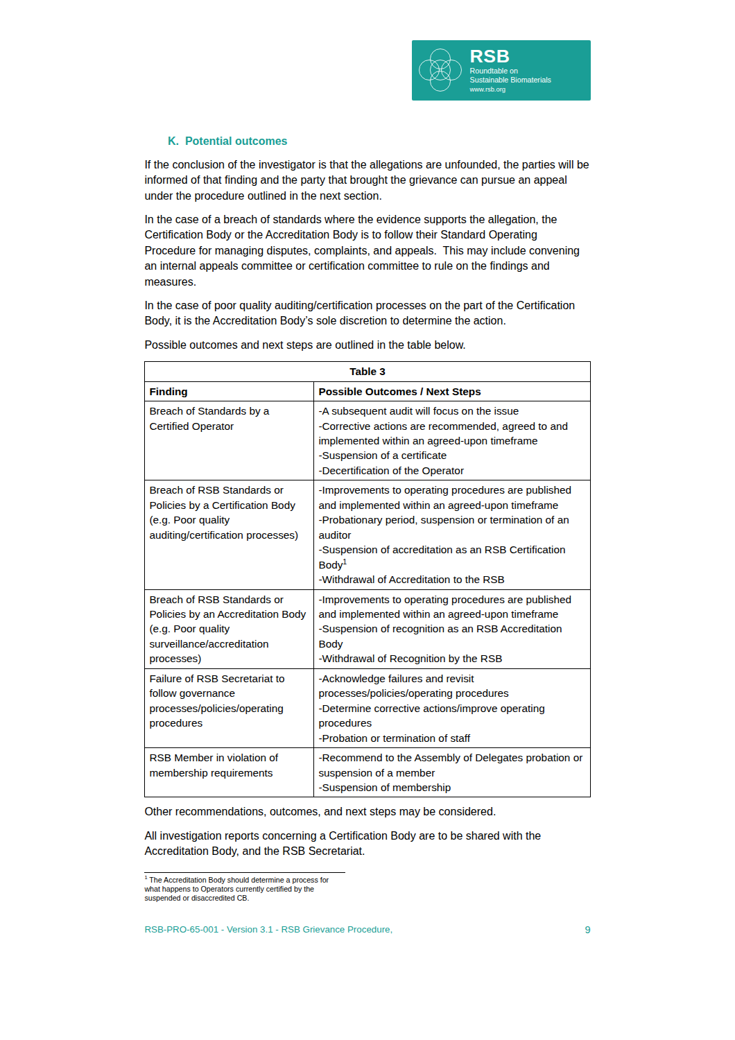RSB Roundtable on
Sustainable Biomaterials www.rsb.org
K. Potential outcomes
If the conclusion of the investigator is that the allegations are unfounded, the parties will be informed of that finding and the party that brought the grievance can pursue an appeal under the procedure outlined in the next section.
In the case of a breach of standards where the evidence supports the allegation, the Certification Body or the Accreditation Body is to follow their Standard Operating Procedure for managing disputes, complaints, and appeals. This may include convening an internal appeals committee or certification committee to rule on the findings and measures.
In the case of poor quality auditing/certification processes on the part of the Certification Body, it is the Accreditation Body’s sole discretion to determine the action.
Possible outcomes and next steps are outlined in the table below.
Table 3
| Finding | Possible Outcomes / Next Steps |
| --- | --- |
| Breach of Standards by a Certified Operator | -A subsequent audit will focus on the issue -Corrective actions are recommended, agreed to and implemented within an agreed-upon timeframe -Suspension of a certificate -Decertification of the Operator |
| Breach of RSB Standards or Policies by a Certification Body (e.g. Poor quality auditing/certification processes) | -Improvements to operating procedures are published and implemented within an agreed-upon timeframe -Probationary period, suspension or termination of an auditor -Suspension of accreditation as an RSB Certification Body 1 -Withdrawal of Accreditation to the RSB |
| Breach of RSB Standards or Policies by an Accreditation Body (e.g. Poor quality surveillance/accreditation processes) | -Improvements to operating procedures are published and implemented within an agreed-upon timeframe -Suspension of recognition as an RSB Accreditation Body -Withdrawal of Recognition by the RSB |
| Failure of RSB Secretariat to follow governance processes/policies/operating procedures | -Acknowledge failures and revisit processes/policies/operating procedures -Determine corrective actions/improve operating procedures -Probation or termination of staff |
| RSB Member in violation of membership requirements | -Recommend to the Assembly of Delegates probation or suspension of a member -Suspension of membership |
Other recommendations, outcomes, and next steps may be considered.
All investigation reports concerning a Certification Body are to be shared with the Accreditation Body, and the RSB Secretariat.
1 The Accreditation Body should determine a process for what happens to Operators currently certified by the suspended or disaccredited CB.
RSB-PRO-65-001 - Version 3.1 - RSB Grievance Procedure,
9